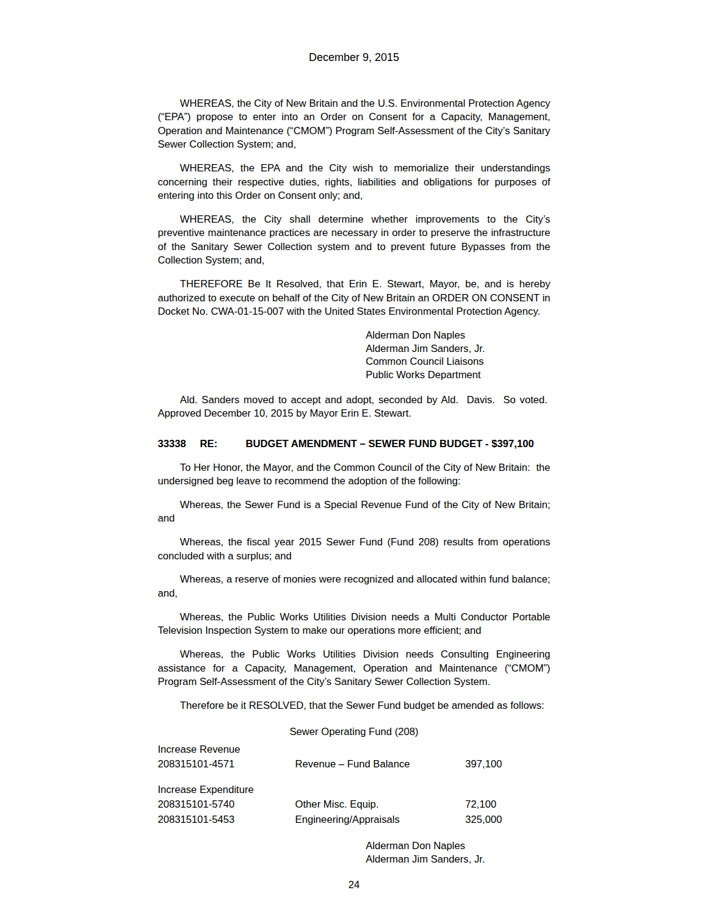December 9, 2015
WHEREAS, the City of New Britain and the U.S. Environmental Protection Agency (“EPA”) propose to enter into an Order on Consent for a Capacity, Management, Operation and Maintenance (“CMOM”) Program Self-Assessment of the City’s Sanitary Sewer Collection System; and,
WHEREAS, the EPA and the City wish to memorialize their understandings concerning their respective duties, rights, liabilities and obligations for purposes of entering into this Order on Consent only; and,
WHEREAS, the City shall determine whether improvements to the City’s preventive maintenance practices are necessary in order to preserve the infrastructure of the Sanitary Sewer Collection system and to prevent future Bypasses from the Collection System; and,
THEREFORE Be It Resolved, that Erin E. Stewart, Mayor, be, and is hereby authorized to execute on behalf of the City of New Britain an ORDER ON CONSENT in Docket No. CWA-01-15-007 with the United States Environmental Protection Agency.
Alderman Don Naples
Alderman Jim Sanders, Jr.
Common Council Liaisons
Public Works Department
Ald. Sanders moved to accept and adopt, seconded by Ald. Davis. So voted. Approved December 10, 2015 by Mayor Erin E. Stewart.
33338 RE: BUDGET AMENDMENT – SEWER FUND BUDGET - $397,100
To Her Honor, the Mayor, and the Common Council of the City of New Britain: the undersigned beg leave to recommend the adoption of the following:
Whereas, the Sewer Fund is a Special Revenue Fund of the City of New Britain; and
Whereas, the fiscal year 2015 Sewer Fund (Fund 208) results from operations concluded with a surplus; and
Whereas, a reserve of monies were recognized and allocated within fund balance; and,
Whereas, the Public Works Utilities Division needs a Multi Conductor Portable Television Inspection System to make our operations more efficient; and
Whereas, the Public Works Utilities Division needs Consulting Engineering assistance for a Capacity, Management, Operation and Maintenance (“CMOM”) Program Self-Assessment of the City’s Sanitary Sewer Collection System.
Therefore be it RESOLVED, that the Sewer Fund budget be amended as follows:
Sewer Operating Fund (208)
| Increase Revenue | | |
| 208315101-4571 | Revenue – Fund Balance | 397,100 |
| Increase Expenditure | | |
| 208315101-5740 | Other Misc. Equip. | 72,100 |
| 208315101-5453 | Engineering/Appraisals | 325,000 |
Alderman Don Naples
Alderman Jim Sanders, Jr.
24